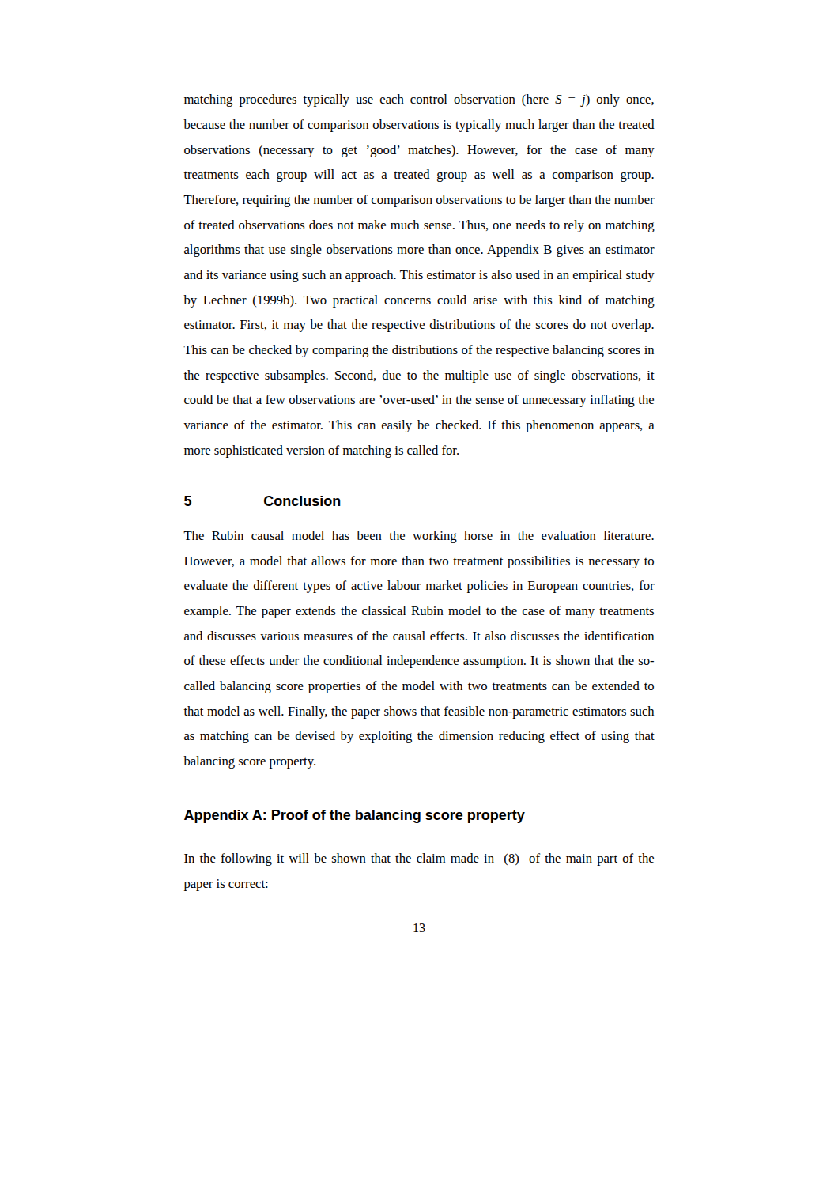matching procedures typically use each control observation (here S = j) only once, because the number of comparison observations is typically much larger than the treated observations (necessary to get ’good’ matches). However, for the case of many treatments each group will act as a treated group as well as a comparison group. Therefore, requiring the number of comparison observations to be larger than the number of treated observations does not make much sense. Thus, one needs to rely on matching algorithms that use single observations more than once. Appendix B gives an estimator and its variance using such an approach. This estimator is also used in an empirical study by Lechner (1999b). Two practical concerns could arise with this kind of matching estimator. First, it may be that the respective distributions of the scores do not overlap. This can be checked by comparing the distributions of the respective balancing scores in the respective subsamples. Second, due to the multiple use of single observations, it could be that a few observations are ’over-used’ in the sense of unnecessary inflating the variance of the estimator. This can easily be checked. If this phenomenon appears, a more sophisticated version of matching is called for.
5 Conclusion
The Rubin causal model has been the working horse in the evaluation literature. However, a model that allows for more than two treatment possibilities is necessary to evaluate the different types of active labour market policies in European countries, for example. The paper extends the classical Rubin model to the case of many treatments and discusses various measures of the causal effects. It also discusses the identification of these effects under the conditional independence assumption. It is shown that the so-called balancing score properties of the model with two treatments can be extended to that model as well. Finally, the paper shows that feasible non-parametric estimators such as matching can be devised by exploiting the dimension reducing effect of using that balancing score property.
Appendix A: Proof of the balancing score property
In the following it will be shown that the claim made in (8) of the main part of the paper is correct:
13